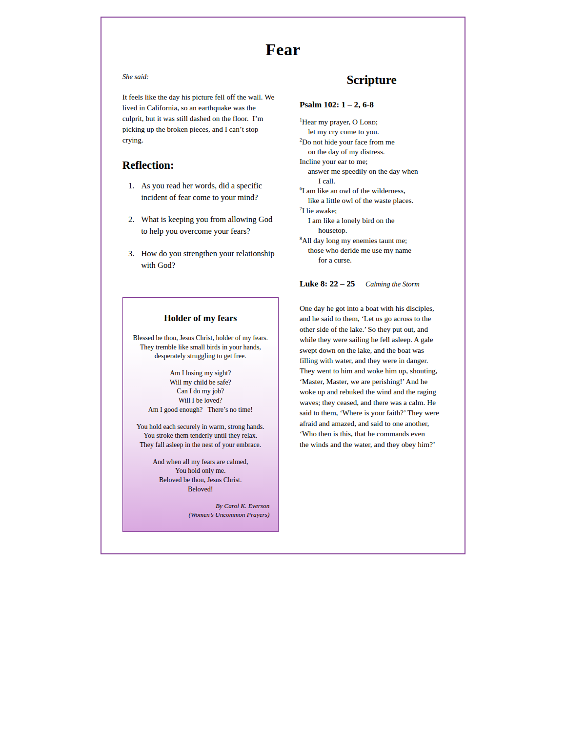Fear
She said:
It feels like the day his picture fell off the wall. We lived in California, so an earthquake was the culprit, but it was still dashed on the floor. I’m picking up the broken pieces, and I can’t stop crying.
Reflection:
As you read her words, did a specific incident of fear come to your mind?
What is keeping you from allowing God to help you overcome your fears?
How do you strengthen your relationship with God?
Holder of my fears
Blessed be thou, Jesus Christ, holder of my fears.
They tremble like small birds in your hands,
desperately struggling to get free.
Am I losing my sight?
Will my child be safe?
Can I do my job?
Will I be loved?
Am I good enough? There’s no time!
You hold each securely in warm, strong hands.
You stroke them tenderly until they relax.
They fall asleep in the nest of your embrace.
And when all my fears are calmed,
You hold only me.
Beloved be thou, Jesus Christ.
Beloved!
By Carol K. Everson
(Women’s Uncommon Prayers)
Scripture
Psalm 102: 1 – 2, 6-8
1 Hear my prayer, O Lord;
let my cry come to you. 2 Do not hide your face from me
on the day of my distress. Incline your ear to me;
answer me speedily on the day when I call. 6 I am like an owl of the wilderness,
like a little owl of the waste places. 7 I lie awake;
I am like a lonely bird on the housetop. 8 All day long my enemies taunt me;
those who deride me use my name for a curse.
Luke 8: 22 – 25 Calming the Storm
One day he got into a boat with his disciples, and he said to them, ‘Let us go across to the other side of the lake.’ So they put out, and while they were sailing he fell asleep. A gale swept down on the lake, and the boat was filling with water, and they were in danger. They went to him and woke him up, shouting, ‘Master, Master, we are perishing!’ And he woke up and rebuked the wind and the raging waves; they ceased, and there was a calm. He said to them, ‘Where is your faith?’ They were afraid and amazed, and said to one another, ‘Who then is this, that he commands even the winds and the water, and they obey him?’